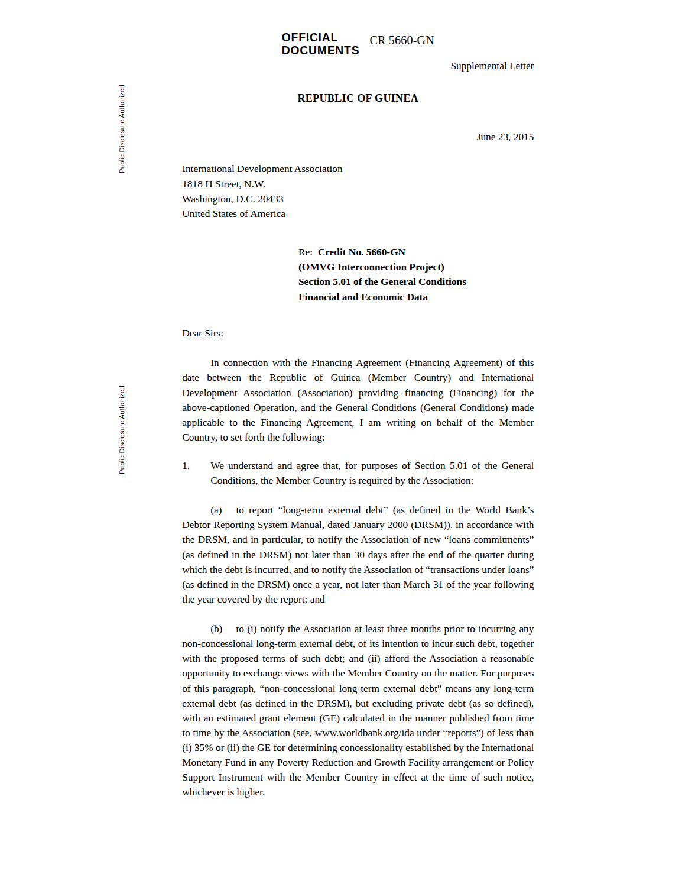Public Disclosure Authorized
Public Disclosure Authorized
OFFICIAL DOCUMENTS CR 5660-GN
Supplemental Letter
REPUBLIC OF GUINEA
June 23, 2015
International Development Association
1818 H Street, N.W.
Washington, D.C. 20433
United States of America
Re: Credit No. 5660-GN
(OMVG Interconnection Project)
Section 5.01 of the General Conditions
Financial and Economic Data
Dear Sirs:
In connection with the Financing Agreement (Financing Agreement) of this date between the Republic of Guinea (Member Country) and International Development Association (Association) providing financing (Financing) for the above-captioned Operation, and the General Conditions (General Conditions) made applicable to the Financing Agreement, I am writing on behalf of the Member Country, to set forth the following:
1. We understand and agree that, for purposes of Section 5.01 of the General Conditions, the Member Country is required by the Association:
(a) to report “long-term external debt” (as defined in the World Bank’s Debtor Reporting System Manual, dated January 2000 (DRSM)), in accordance with the DRSM, and in particular, to notify the Association of new “loans commitments” (as defined in the DRSM) not later than 30 days after the end of the quarter during which the debt is incurred, and to notify the Association of “transactions under loans” (as defined in the DRSM) once a year, not later than March 31 of the year following the year covered by the report; and
(b) to (i) notify the Association at least three months prior to incurring any non-concessional long-term external debt, of its intention to incur such debt, together with the proposed terms of such debt; and (ii) afford the Association a reasonable opportunity to exchange views with the Member Country on the matter. For purposes of this paragraph, “non-concessional long-term external debt” means any long-term external debt (as defined in the DRSM), but excluding private debt (as so defined), with an estimated grant element (GE) calculated in the manner published from time to time by the Association (see, www.worldbank.org/ida under “reports”) of less than (i) 35% or (ii) the GE for determining concessionality established by the International Monetary Fund in any Poverty Reduction and Growth Facility arrangement or Policy Support Instrument with the Member Country in effect at the time of such notice, whichever is higher.